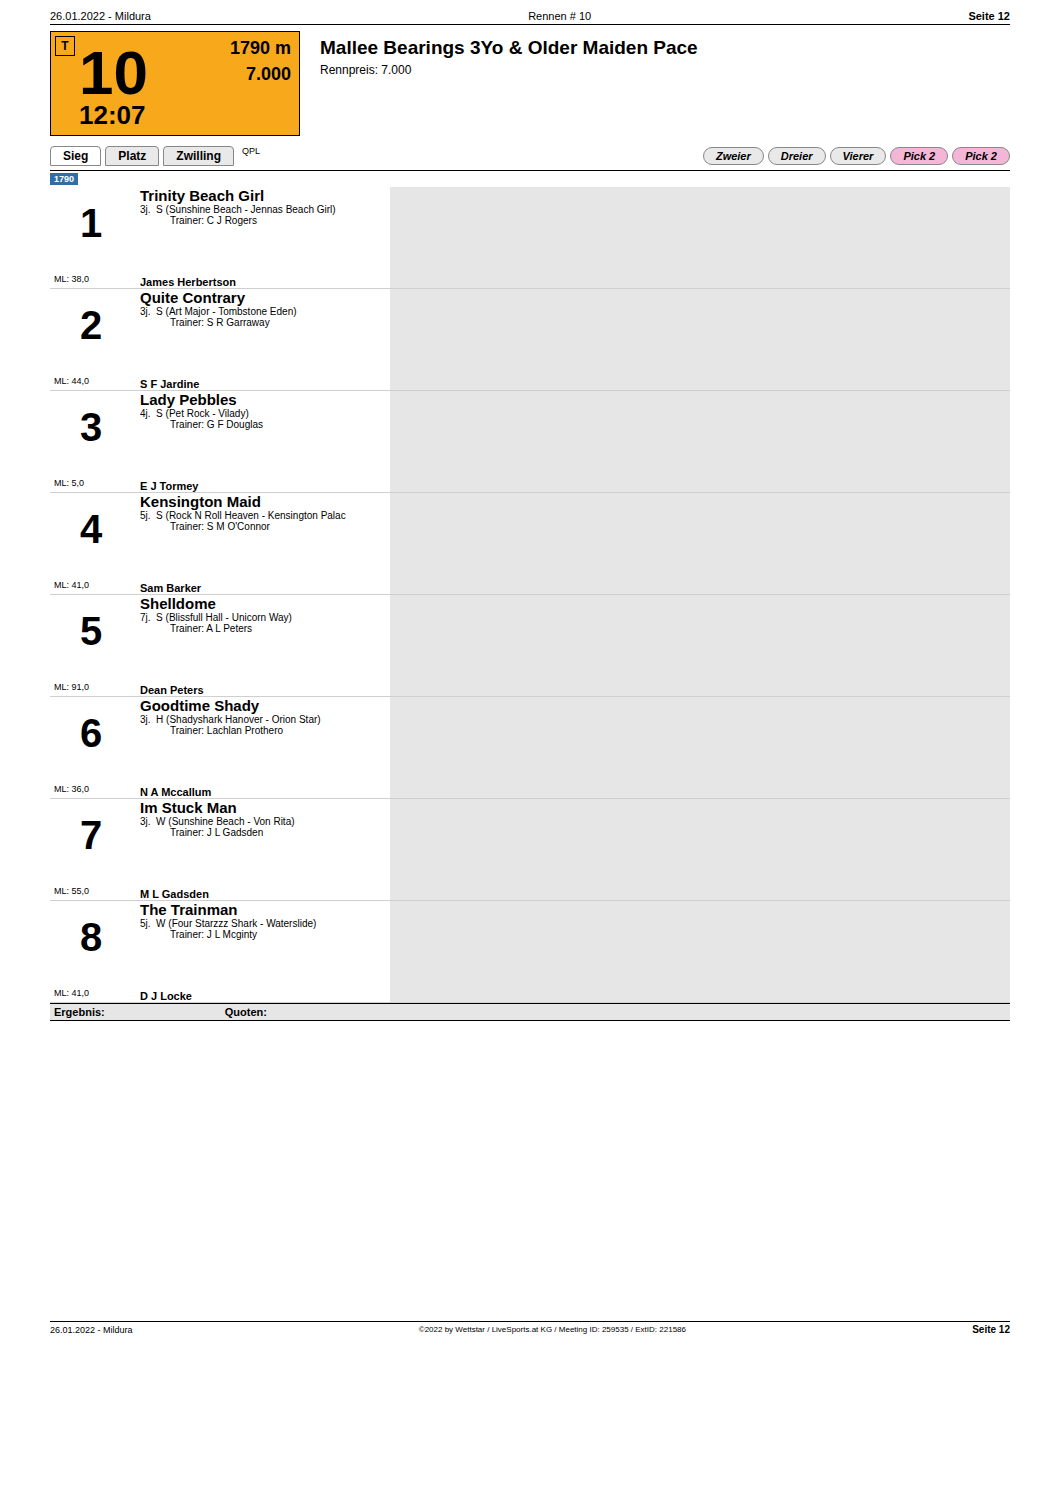26.01.2022 - Mildura
Rennen # 10
Seite 12
T
10
12:07
1790 m
7.000
Mallee Bearings 3Yo & Older Maiden Pace
Rennpreis: 7.000
Sieg
Platz
Zwilling
QPL
Zweier
Dreier
Vierer
Pick 2
Pick 2
1790
| 1 ML: 38,0 | Trinity Beach Girl 3j. S (Sunshine Beach - Jennas Beach Girl) Trainer: C J Rogers James Herbertson | |
| 2 ML: 44,0 | Quite Contrary 3j. S (Art Major - Tombstone Eden) Trainer: S R Garraway S F Jardine | |
| 3 ML: 5,0 | Lady Pebbles 4j. S (Pet Rock - Vilady) Trainer: G F Douglas E J Tormey | |
| 4 ML: 41,0 | Kensington Maid 5j. S (Rock N Roll Heaven - Kensington Palac Trainer: S M O'Connor Sam Barker | |
| 5 ML: 91,0 | Shelldome 7j. S (Blissfull Hall - Unicorn Way) Trainer: A L Peters Dean Peters | |
| 6 ML: 36,0 | Goodtime Shady 3j. H (Shadyshark Hanover - Orion Star) Trainer: Lachlan Prothero N A Mccallum | |
| 7 ML: 55,0 | Im Stuck Man 3j. W (Sunshine Beach - Von Rita) Trainer: J L Gadsden M L Gadsden | |
| 8 ML: 41,0 | The Trainman 5j. W (Four Starzzz Shark - Waterslide) Trainer: J L Mcginty D J Locke | |
Ergebnis: Quoten:
26.01.2022 - Mildura
©2022 by Wettstar / LiveSports.at KG / Meeting ID: 259535 / ExtID: 221586
Seite 12